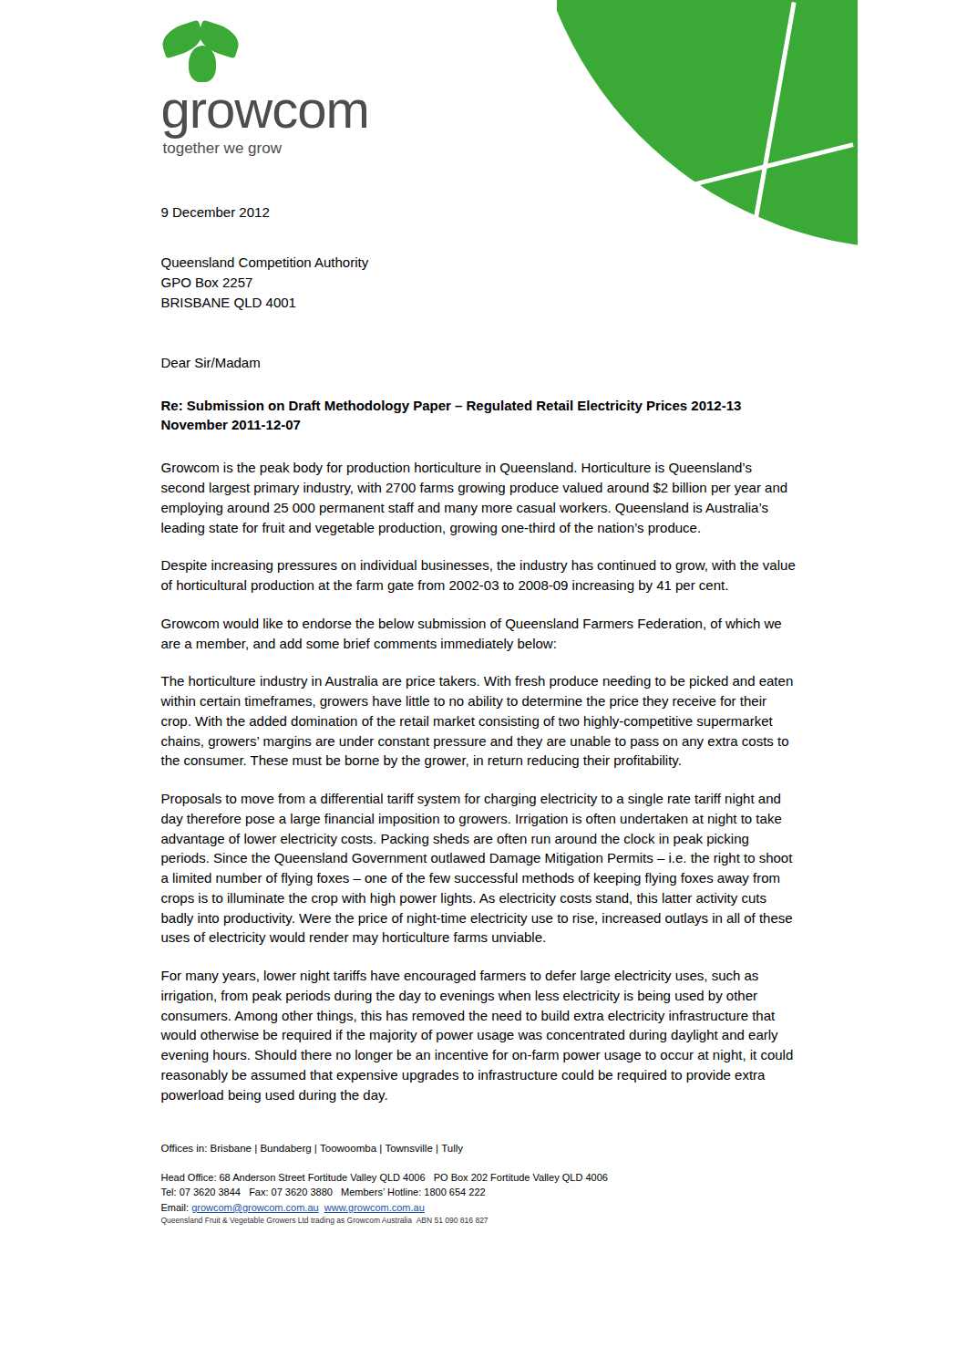growcom
together we grow
9 December 2012
Queensland Competition Authority
GPO Box 2257
BRISBANE QLD 4001
Dear Sir/Madam
Re: Submission on Draft Methodology Paper – Regulated Retail Electricity Prices 2012-13 November 2011-12-07
Growcom is the peak body for production horticulture in Queensland. Horticulture is Queensland’s second largest primary industry, with 2700 farms growing produce valued around $2 billion per year and employing around 25 000 permanent staff and many more casual workers. Queensland is Australia’s leading state for fruit and vegetable production, growing one-third of the nation’s produce.
Despite increasing pressures on individual businesses, the industry has continued to grow, with the value of horticultural production at the farm gate from 2002-03 to 2008-09 increasing by 41 per cent.
Growcom would like to endorse the below submission of Queensland Farmers Federation, of which we are a member, and add some brief comments immediately below:
The horticulture industry in Australia are price takers. With fresh produce needing to be picked and eaten within certain timeframes, growers have little to no ability to determine the price they receive for their crop. With the added domination of the retail market consisting of two highly-competitive supermarket chains, growers’ margins are under constant pressure and they are unable to pass on any extra costs to the consumer. These must be borne by the grower, in return reducing their profitability.
Proposals to move from a differential tariff system for charging electricity to a single rate tariff night and day therefore pose a large financial imposition to growers. Irrigation is often undertaken at night to take advantage of lower electricity costs. Packing sheds are often run around the clock in peak picking periods. Since the Queensland Government outlawed Damage Mitigation Permits – i.e. the right to shoot a limited number of flying foxes – one of the few successful methods of keeping flying foxes away from crops is to illuminate the crop with high power lights. As electricity costs stand, this latter activity cuts badly into productivity. Were the price of night-time electricity use to rise, increased outlays in all of these uses of electricity would render may horticulture farms unviable.
For many years, lower night tariffs have encouraged farmers to defer large electricity uses, such as irrigation, from peak periods during the day to evenings when less electricity is being used by other consumers. Among other things, this has removed the need to build extra electricity infrastructure that would otherwise be required if the majority of power usage was concentrated during daylight and early evening hours. Should there no longer be an incentive for on-farm power usage to occur at night, it could reasonably be assumed that expensive upgrades to infrastructure could be required to provide extra powerload being used during the day.
Offices in: Brisbane | Bundaberg | Toowoomba | Townsville | Tully
Head Office: 68 Anderson Street Fortitude Valley QLD 4006 PO Box 202 Fortitude Valley QLD 4006
Tel: 07 3620 3844 Fax: 07 3620 3880 Members’ Hotline: 1800 654 222
Email: growcom@growcom.com.au www.growcom.com.au
Queensland Fruit & Vegetable Growers Ltd trading as Growcom Australia ABN 51 090 816 827